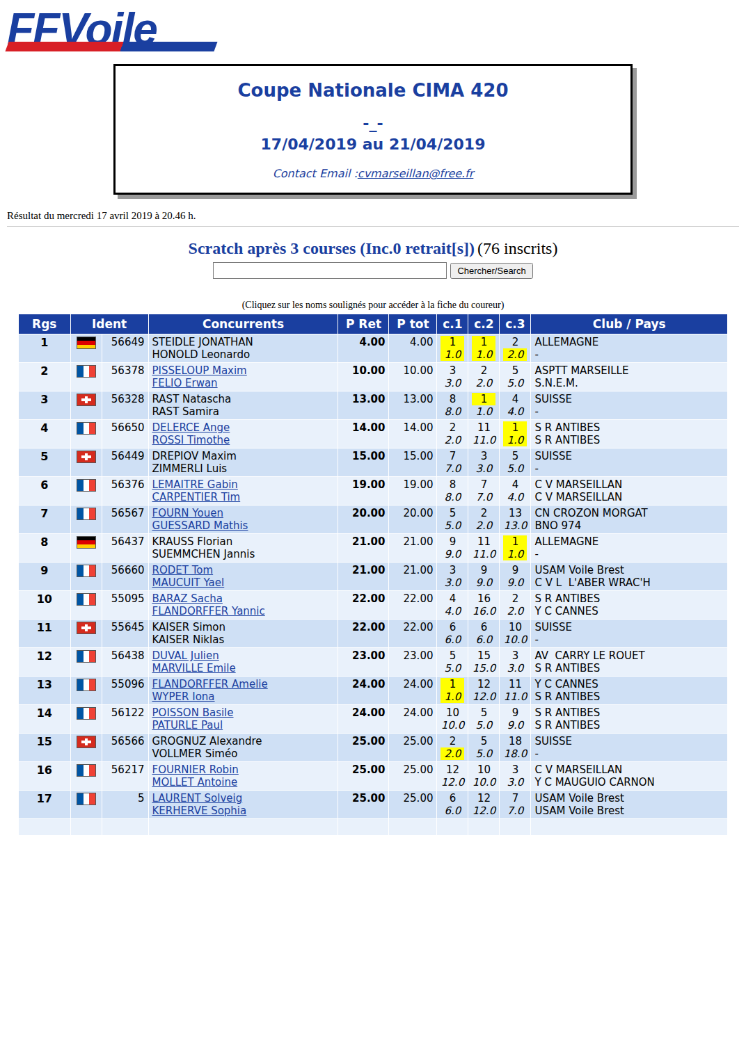FF Voile
Coupe Nationale CIMA 420
-_-
17/04/2019 au 21/04/2019
Contact Email :cvmarseillan@free.fr
Résultat du mercredi 17 avril 2019 à 20.46 h.
Scratch après 3 courses (Inc.0 retrait[s]) (76 inscrits)
Chercher/Search
(Cliquez sur les noms soulignés pour accéder à la fiche du coureur)
| Rgs | Ident | Concurrents | P Ret | P tot | c.1 | c.2 | c.3 | Club / Pays |
| --- | --- | --- | --- | --- | --- | --- | --- | --- |
| 1 | | 56649 | STEIDLE JONATHAN HONOLD Leonardo | 4.00 | 4.00 | 1 1.0 | 1 1.0 | 2 2.0 | ALLEMAGNE - |
| 2 | | 56378 | PISSELOUP Maxim FELIO Erwan | 10.00 | 10.00 | 3 3.0 | 2 2.0 | 5 5.0 | ASPTT MARSEILLE S.N.E.M. |
| 3 | | 56328 | RAST Natascha RAST Samira | 13.00 | 13.00 | 8 8.0 | 1 1.0 | 4 4.0 | SUISSE - |
| 4 | | 56650 | DELERCE Ange ROSSI Timothe | 14.00 | 14.00 | 2 2.0 | 11 11.0 | 1 1.0 | S R ANTIBES S R ANTIBES |
| 5 | | 56449 | DREPIOV Maxim ZIMMERLI Luis | 15.00 | 15.00 | 7 7.0 | 3 3.0 | 5 5.0 | SUISSE - |
| 6 | | 56376 | LEMAITRE Gabin CARPENTIER Tim | 19.00 | 19.00 | 8 8.0 | 7 7.0 | 4 4.0 | C V MARSEILLAN C V MARSEILLAN |
| 7 | | 56567 | FOURN Youen GUESSARD Mathis | 20.00 | 20.00 | 5 5.0 | 2 2.0 | 13 13.0 | CN CROZON MORGAT BNO 974 |
| 8 | | 56437 | KRAUSS Florian SUEMMCHEN Jannis | 21.00 | 21.00 | 9 9.0 | 11 11.0 | 1 1.0 | ALLEMAGNE - |
| 9 | | 56660 | RODET Tom MAUCUIT Yael | 21.00 | 21.00 | 3 3.0 | 9 9.0 | 9 9.0 | USAM Voile Brest C V L L'ABER WRAC'H |
| 10 | | 55095 | BARAZ Sacha FLANDORFFER Yannic | 22.00 | 22.00 | 4 4.0 | 16 16.0 | 2 2.0 | S R ANTIBES Y C CANNES |
| 11 | | 55645 | KAISER Simon KAISER Niklas | 22.00 | 22.00 | 6 6.0 | 6 6.0 | 10 10.0 | SUISSE - |
| 12 | | 56438 | DUVAL Julien MARVILLE Emile | 23.00 | 23.00 | 5 5.0 | 15 15.0 | 3 3.0 | AV CARRY LE ROUET S R ANTIBES |
| 13 | | 55096 | FLANDORFFER Amelie WYPER Iona | 24.00 | 24.00 | 1 1.0 | 12 12.0 | 11 11.0 | Y C CANNES S R ANTIBES |
| 14 | | 56122 | POISSON Basile PATURLE Paul | 24.00 | 24.00 | 10 10.0 | 5 5.0 | 9 9.0 | S R ANTIBES S R ANTIBES |
| 15 | | 56566 | GROGNUZ Alexandre VOLLMER Siméo | 25.00 | 25.00 | 2 2.0 | 5 5.0 | 18 18.0 | SUISSE - |
| 16 | | 56217 | FOURNIER Robin MOLLET Antoine | 25.00 | 25.00 | 12 12.0 | 10 10.0 | 3 3.0 | C V MARSEILLAN Y C MAUGUIO CARNON |
| 17 | | 5 | LAURENT Solveig KERHERVE Sophia | 25.00 | 25.00 | 6 6.0 | 12 12.0 | 7 7.0 | USAM Voile Brest USAM Voile Brest |